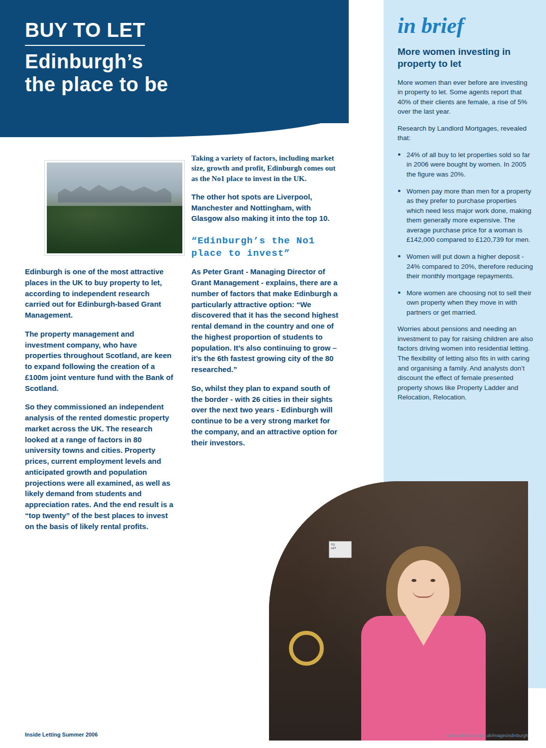Buy to let Edinburgh’s the place to be
in brief
More women investing in property to let
More women than ever before are investing in property to let. Some agents report that 40% of their clients are female, a rise of 5% over the last year.
Research by Landlord Mortgages, revealed that:
24% of all buy to let properties sold so far in 2006 were bought by women. In 2005 the figure was 20%.
Women pay more than men for a property as they prefer to purchase properties which need less major work done, making them generally more expensive. The average purchase price for a woman is £142,000 compared to £120,739 for men.
Women will put down a higher deposit - 24% compared to 20%, therefore reducing their monthly mortgage repayments.
More women are choosing not to sell their own property when they move in with partners or get married.
Worries about pensions and needing an investment to pay for raising children are also factors driving women into residential letting. The flexibility of letting also fits in with caring and organising a family. And analysts don’t discount the effect of female presented property shows like Property Ladder and Relocation, Relocation.
Edinburgh is one of the most attractive places in the UK to buy property to let, according to independent research carried out for Edinburgh-based Grant Management.
The property management and investment company, who have properties throughout Scotland, are keen to expand following the creation of a £100m joint venture fund with the Bank of Scotland.
So they commissioned an independent analysis of the rented domestic property market across the UK. The research looked at a range of factors in 80 university towns and cities. Property prices, current employment levels and anticipated growth and population projections were all examined, as well as likely demand from students and appreciation rates. And the end result is a “top twenty” of the best places to invest on the basis of likely rental profits.
Taking a variety of factors, including market size, growth and profit, Edinburgh comes out as the No1 place to invest in the UK.
The other hot spots are Liverpool, Manchester and Nottingham, with Glasgow also making it into the top 10.
“Edinburgh’s the No1 place to invest”
As Peter Grant - Managing Director of Grant Management - explains, there are a number of factors that make Edinburgh a particularly attractive option: “We discovered that it has the second highest rental demand in the country and one of the highest proportion of students to population. It’s also continuing to grow – it’s the 6th fastest growing city of the 80 researched.”
So, whilst they plan to expand south of the border - with 26 cities in their sights over the next two years - Edinburgh will continue to be a very strong market for the company, and an attractive option for their investors.
TO
LET
Inside Letting Summer 2006
www.edinburgh.gov.uk/images/edinburgh